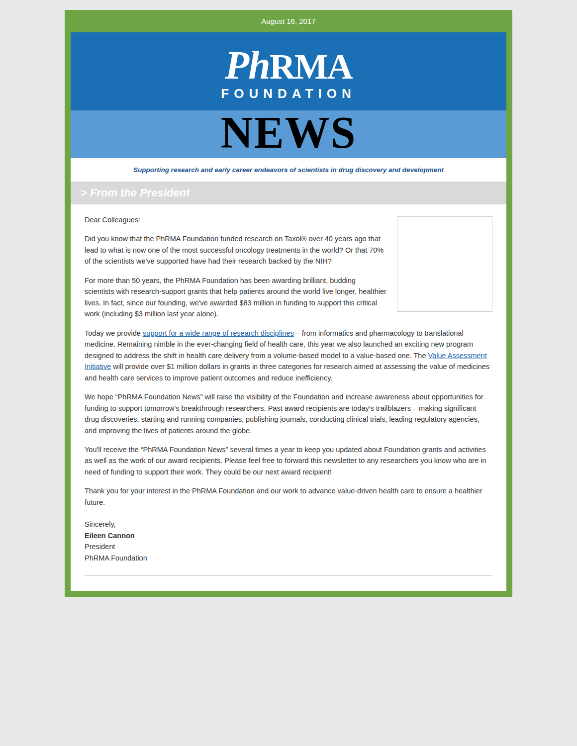August 16, 2017
Ph RMA
FOUNDATION
NEWS
Supporting research and early career endeavors of scientists in drug discovery and development
> From the President
Dear Colleagues:
Did you know that the PhRMA Foundation funded research on Taxol® over 40 years ago that lead to what is now one of the most successful oncology treatments in the world? Or that 70% of the scientists we've supported have had their research backed by the NIH?
For more than 50 years, the PhRMA Foundation has been awarding brilliant, budding scientists with research-support grants that help patients around the world live longer, healthier lives. In fact, since our founding, we've awarded $83 million in funding to support this critical work (including $3 million last year alone).
Today we provide support for a wide range of research disciplines – from informatics and pharmacology to translational medicine. Remaining nimble in the ever-changing field of health care, this year we also launched an exciting new program designed to address the shift in health care delivery from a volume-based model to a value-based one. The Value Assessment Initiative will provide over $1 million dollars in grants in three categories for research aimed at assessing the value of medicines and health care services to improve patient outcomes and reduce inefficiency.
We hope “PhRMA Foundation News” will raise the visibility of the Foundation and increase awareness about opportunities for funding to support tomorrow's breakthrough researchers. Past award recipients are today's trailblazers – making significant drug discoveries, starting and running companies, publishing journals, conducting clinical trials, leading regulatory agencies, and improving the lives of patients around the globe.
You'll receive the “PhRMA Foundation News” several times a year to keep you updated about Foundation grants and activities as well as the work of our award recipients. Please feel free to forward this newsletter to any researchers you know who are in need of funding to support their work. They could be our next award recipient!
Thank you for your interest in the PhRMA Foundation and our work to advance value-driven health care to ensure a healthier future.
Sincerely,
Eileen Cannon President
PhRMA Foundation